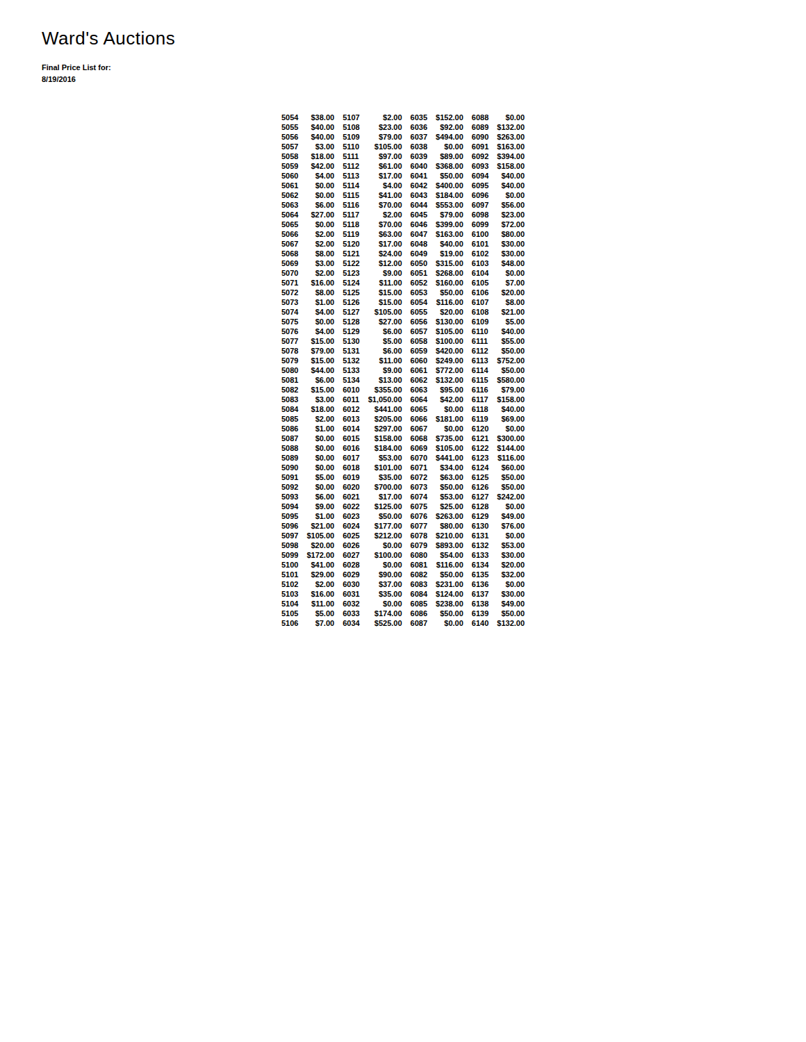Ward's Auctions
Final Price List for:
8/19/2016
| 5054 | $38.00 | 5107 | $2.00 | 6035 | $152.00 | 6088 | $0.00 |
| 5055 | $40.00 | 5108 | $23.00 | 6036 | $92.00 | 6089 | $132.00 |
| 5056 | $40.00 | 5109 | $79.00 | 6037 | $494.00 | 6090 | $263.00 |
| 5057 | $3.00 | 5110 | $105.00 | 6038 | $0.00 | 6091 | $163.00 |
| 5058 | $18.00 | 5111 | $97.00 | 6039 | $89.00 | 6092 | $394.00 |
| 5059 | $42.00 | 5112 | $61.00 | 6040 | $368.00 | 6093 | $158.00 |
| 5060 | $4.00 | 5113 | $17.00 | 6041 | $50.00 | 6094 | $40.00 |
| 5061 | $0.00 | 5114 | $4.00 | 6042 | $400.00 | 6095 | $40.00 |
| 5062 | $0.00 | 5115 | $41.00 | 6043 | $184.00 | 6096 | $0.00 |
| 5063 | $6.00 | 5116 | $70.00 | 6044 | $553.00 | 6097 | $56.00 |
| 5064 | $27.00 | 5117 | $2.00 | 6045 | $79.00 | 6098 | $23.00 |
| 5065 | $0.00 | 5118 | $70.00 | 6046 | $399.00 | 6099 | $72.00 |
| 5066 | $2.00 | 5119 | $63.00 | 6047 | $163.00 | 6100 | $80.00 |
| 5067 | $2.00 | 5120 | $17.00 | 6048 | $40.00 | 6101 | $30.00 |
| 5068 | $8.00 | 5121 | $24.00 | 6049 | $19.00 | 6102 | $30.00 |
| 5069 | $3.00 | 5122 | $12.00 | 6050 | $315.00 | 6103 | $48.00 |
| 5070 | $2.00 | 5123 | $9.00 | 6051 | $268.00 | 6104 | $0.00 |
| 5071 | $16.00 | 5124 | $11.00 | 6052 | $160.00 | 6105 | $7.00 |
| 5072 | $8.00 | 5125 | $15.00 | 6053 | $50.00 | 6106 | $20.00 |
| 5073 | $1.00 | 5126 | $15.00 | 6054 | $116.00 | 6107 | $8.00 |
| 5074 | $4.00 | 5127 | $105.00 | 6055 | $20.00 | 6108 | $21.00 |
| 5075 | $0.00 | 5128 | $27.00 | 6056 | $130.00 | 6109 | $5.00 |
| 5076 | $4.00 | 5129 | $6.00 | 6057 | $105.00 | 6110 | $40.00 |
| 5077 | $15.00 | 5130 | $5.00 | 6058 | $100.00 | 6111 | $55.00 |
| 5078 | $79.00 | 5131 | $6.00 | 6059 | $420.00 | 6112 | $50.00 |
| 5079 | $15.00 | 5132 | $11.00 | 6060 | $249.00 | 6113 | $752.00 |
| 5080 | $44.00 | 5133 | $9.00 | 6061 | $772.00 | 6114 | $50.00 |
| 5081 | $6.00 | 5134 | $13.00 | 6062 | $132.00 | 6115 | $580.00 |
| 5082 | $15.00 | 6010 | $355.00 | 6063 | $95.00 | 6116 | $79.00 |
| 5083 | $3.00 | 6011 | $1,050.00 | 6064 | $42.00 | 6117 | $158.00 |
| 5084 | $18.00 | 6012 | $441.00 | 6065 | $0.00 | 6118 | $40.00 |
| 5085 | $2.00 | 6013 | $205.00 | 6066 | $181.00 | 6119 | $69.00 |
| 5086 | $1.00 | 6014 | $297.00 | 6067 | $0.00 | 6120 | $0.00 |
| 5087 | $0.00 | 6015 | $158.00 | 6068 | $735.00 | 6121 | $300.00 |
| 5088 | $0.00 | 6016 | $184.00 | 6069 | $105.00 | 6122 | $144.00 |
| 5089 | $0.00 | 6017 | $53.00 | 6070 | $441.00 | 6123 | $116.00 |
| 5090 | $0.00 | 6018 | $101.00 | 6071 | $34.00 | 6124 | $60.00 |
| 5091 | $5.00 | 6019 | $35.00 | 6072 | $63.00 | 6125 | $50.00 |
| 5092 | $0.00 | 6020 | $700.00 | 6073 | $50.00 | 6126 | $50.00 |
| 5093 | $6.00 | 6021 | $17.00 | 6074 | $53.00 | 6127 | $242.00 |
| 5094 | $9.00 | 6022 | $125.00 | 6075 | $25.00 | 6128 | $0.00 |
| 5095 | $1.00 | 6023 | $50.00 | 6076 | $263.00 | 6129 | $49.00 |
| 5096 | $21.00 | 6024 | $177.00 | 6077 | $80.00 | 6130 | $76.00 |
| 5097 | $105.00 | 6025 | $212.00 | 6078 | $210.00 | 6131 | $0.00 |
| 5098 | $20.00 | 6026 | $0.00 | 6079 | $893.00 | 6132 | $53.00 |
| 5099 | $172.00 | 6027 | $100.00 | 6080 | $54.00 | 6133 | $30.00 |
| 5100 | $41.00 | 6028 | $0.00 | 6081 | $116.00 | 6134 | $20.00 |
| 5101 | $29.00 | 6029 | $90.00 | 6082 | $50.00 | 6135 | $32.00 |
| 5102 | $2.00 | 6030 | $37.00 | 6083 | $231.00 | 6136 | $0.00 |
| 5103 | $16.00 | 6031 | $35.00 | 6084 | $124.00 | 6137 | $30.00 |
| 5104 | $11.00 | 6032 | $0.00 | 6085 | $238.00 | 6138 | $49.00 |
| 5105 | $5.00 | 6033 | $174.00 | 6086 | $50.00 | 6139 | $50.00 |
| 5106 | $7.00 | 6034 | $525.00 | 6087 | $0.00 | 6140 | $132.00 |